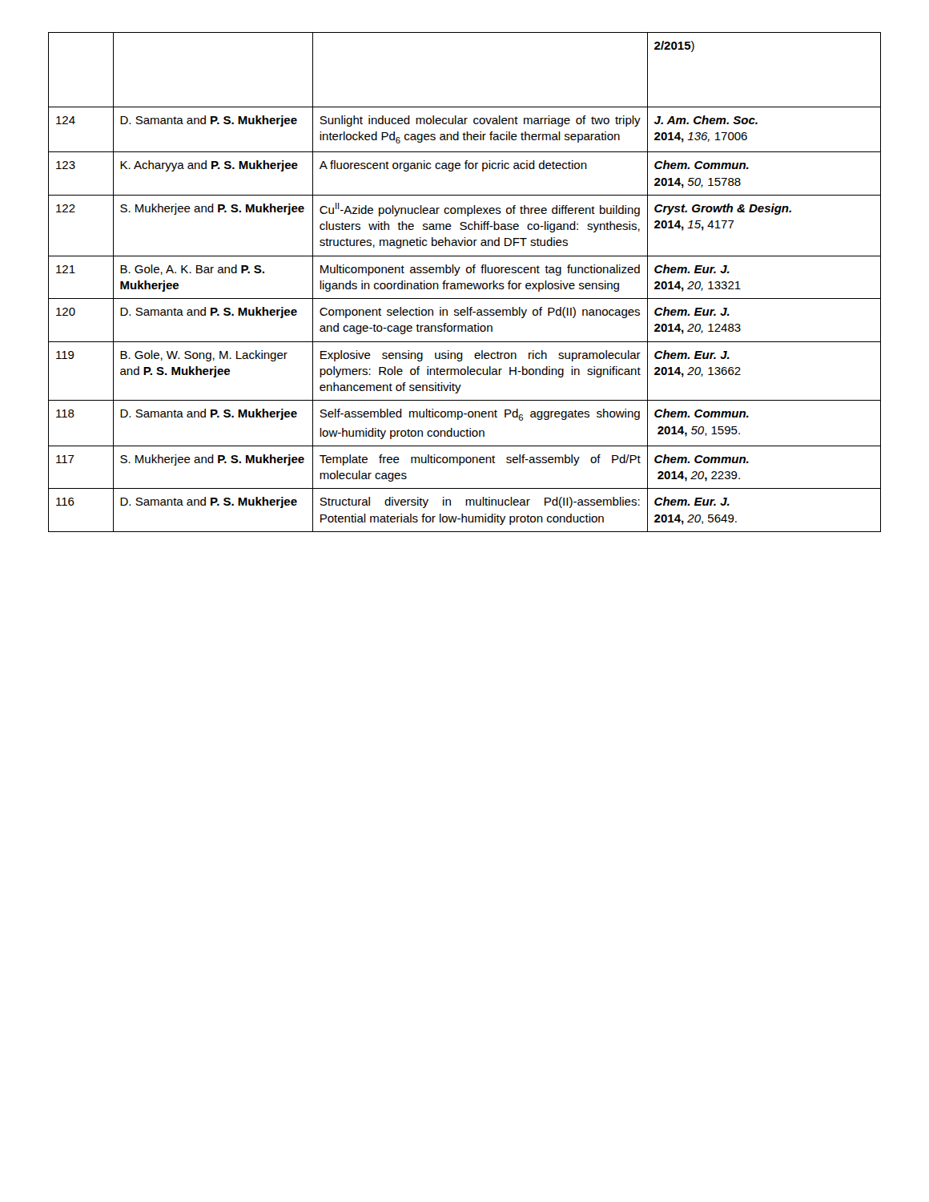| | | | 2/2015 ) |
| 124 | D. Samanta and P. S. Mukherjee | Sunlight induced molecular covalent marriage of two triply interlocked Pd 6 cages and their facile thermal separation | J. Am. Chem. Soc. 2014, 136, 17006 |
| 123 | K. Acharyya and P. S. Mukherjee | A fluorescent organic cage for picric acid detection | Chem. Commun. 2014, 50, 15788 |
| 122 | S. Mukherjee and P. S. Mukherjee | Cu II -Azide polynuclear complexes of three different building clusters with the same Schiff-base co-ligand: synthesis, structures, magnetic behavior and DFT studies | Cryst. Growth & Design. 2014, 15 , 4177 |
| 121 | B. Gole, A. K. Bar and P. S. Mukherjee | Multicomponent assembly of fluorescent tag functionalized ligands in coordination frameworks for explosive sensing | Chem. Eur. J. 2014, 20, 13321 |
| 120 | D. Samanta and P. S. Mukherjee | Component selection in self-assembly of Pd(II) nanocages and cage-to-cage transformation | Chem. Eur. J. 2014, 20, 12483 |
| 119 | B. Gole, W. Song, M. Lackinger and P. S. Mukherjee | Explosive sensing using electron rich supramolecular polymers: Role of intermolecular H-bonding in significant enhancement of sensitivity | Chem. Eur. J. 2014, 20, 13662 |
| 118 | D. Samanta and P. S. Mukherjee | Self-assembled multicomp-onent Pd 6 aggregates showing low-humidity proton conduction | Chem. Commun. 2014, 50 , 1595. |
| 117 | S. Mukherjee and P. S. Mukherjee | Template free multicomponent self-assembly of Pd/Pt molecular cages | Chem. Commun. 2014, 20 , 2239. |
| 116 | D. Samanta and P. S. Mukherjee | Structural diversity in multinuclear Pd(II)-assemblies: Potential materials for low-humidity proton conduction | Chem. Eur. J. 2014, 20 , 5649. |